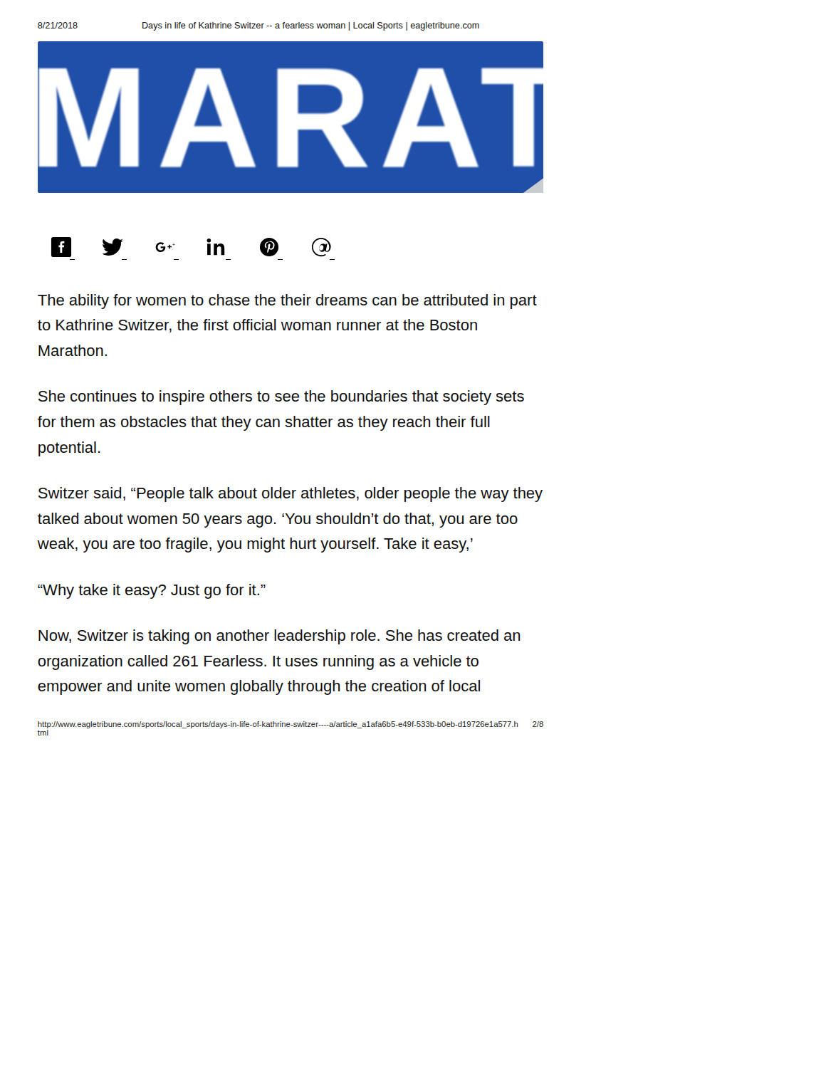8/21/2018 Days in life of Kathrine Switzer -- a fearless woman | Local Sports | eagletribune.com
MARATH
+
The ability for women to chase the their dreams can be attributed in part to Kathrine Switzer, the first official woman runner at the Boston Marathon.
She continues to inspire others to see the boundaries that society sets for them as obstacles that they can shatter as they reach their full potential.
Switzer said, “People talk about older athletes, older people the way they talked about women 50 years ago. ‘You shouldn’t do that, you are too weak, you are too fragile, you might hurt yourself. Take it easy,’
“Why take it easy? Just go for it.”
Now, Switzer is taking on another leadership role. She has created an organization called 261 Fearless. It uses running as a vehicle to empower and unite women globally through the creation of local
http://www.eagletribune.com/sports/local_sports/days-in-life-of-kathrine-switzer----a/article_a1afa6b5-e49f-533b-b0eb-d19726e1a577.html 2/8